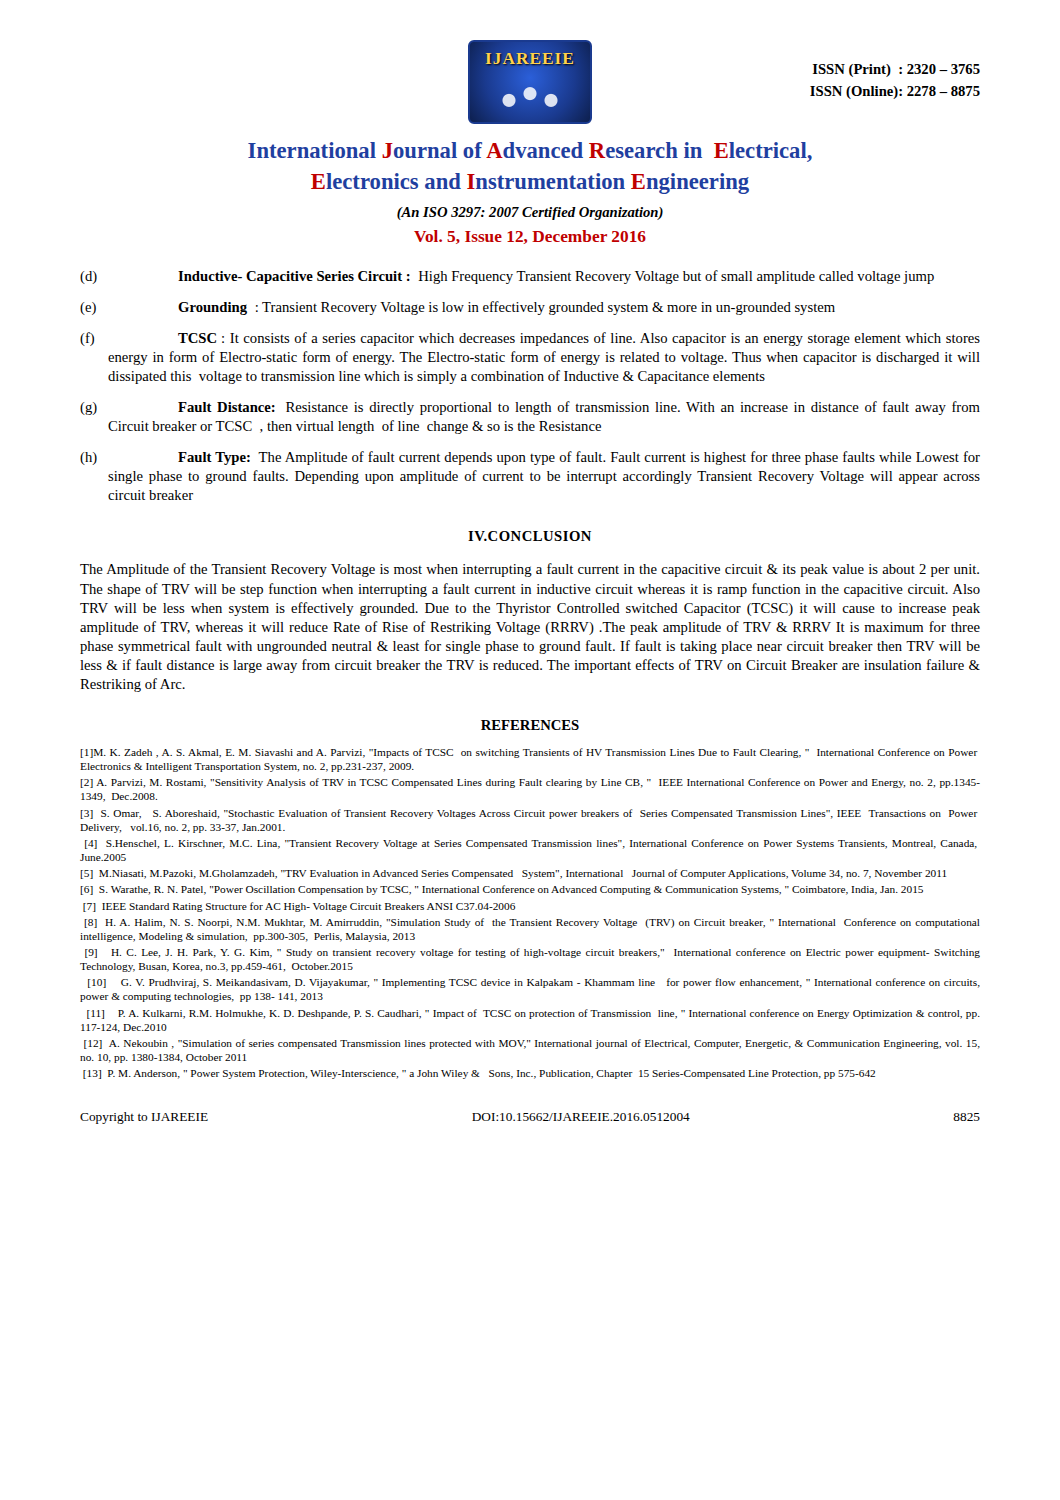ISSN (Print) : 2320 – 3765
ISSN (Online): 2278 – 8875
International Journal of Advanced Research in Electrical,
Electronics and Instrumentation Engineering
(An ISO 3297: 2007 Certified Organization)
Vol. 5, Issue 12, December 2016
(d) Inductive- Capacitive Series Circuit : High Frequency Transient Recovery Voltage but of small amplitude called voltage jump
(e) Grounding : Transient Recovery Voltage is low in effectively grounded system & more in un-grounded system
(f) TCSC: It consists of a series capacitor which decreases impedances of line. Also capacitor is an energy storage element which stores energy in form of Electro-static form of energy. The Electro-static form of energy is related to voltage. Thus when capacitor is discharged it will dissipated this voltage to transmission line which is simply a combination of Inductive & Capacitance elements
(g) Fault Distance: Resistance is directly proportional to length of transmission line. With an increase in distance of fault away from Circuit breaker or TCSC , then virtual length of line change & so is the Resistance
(h) Fault Type: The Amplitude of fault current depends upon type of fault. Fault current is highest for three phase faults while Lowest for single phase to ground faults. Depending upon amplitude of current to be interrupt accordingly Transient Recovery Voltage will appear across circuit breaker
IV.CONCLUSION
The Amplitude of the Transient Recovery Voltage is most when interrupting a fault current in the capacitive circuit & its peak value is about 2 per unit. The shape of TRV will be step function when interrupting a fault current in inductive circuit whereas it is ramp function in the capacitive circuit. Also TRV will be less when system is effectively grounded. Due to the Thyristor Controlled switched Capacitor (TCSC) it will cause to increase peak amplitude of TRV, whereas it will reduce Rate of Rise of Restriking Voltage (RRRV) .The peak amplitude of TRV & RRRV It is maximum for three phase symmetrical fault with ungrounded neutral & least for single phase to ground fault. If fault is taking place near circuit breaker then TRV will be less & if fault distance is large away from circuit breaker the TRV is reduced. The important effects of TRV on Circuit Breaker are insulation failure & Restriking of Arc.
REFERENCES
[1]M. K. Zadeh , A. S. Akmal, E. M. Siavashi and A. Parvizi, "Impacts of TCSC on switching Transients of HV Transmission Lines Due to Fault Clearing, " International Conference on Power Electronics & Intelligent Transportation System, no. 2, pp.231-237, 2009.
[2] A. Parvizi, M. Rostami, "Sensitivity Analysis of TRV in TCSC Compensated Lines during Fault clearing by Line CB, " IEEE International Conference on Power and Energy, no. 2, pp.1345-1349, Dec.2008.
[3] S. Omar, S. Aboreshaid, "Stochastic Evaluation of Transient Recovery Voltages Across Circuit power breakers of Series Compensated Transmission Lines", IEEE Transactions on Power Delivery, vol.16, no. 2, pp. 33-37, Jan.2001.
[4] S.Henschel, L. Kirschner, M.C. Lina, "Transient Recovery Voltage at Series Compensated Transmission lines", International Conference on Power Systems Transients, Montreal, Canada, June.2005
[5] M.Niasati, M.Pazoki, M.Gholamzadeh, "TRV Evaluation in Advanced Series Compensated System", International Journal of Computer Applications, Volume 34, no. 7, November 2011
[6] S. Warathe, R. N. Patel, "Power Oscillation Compensation by TCSC, " International Conference on Advanced Computing & Communication Systems, " Coimbatore, India, Jan. 2015
[7] IEEE Standard Rating Structure for AC High- Voltage Circuit Breakers ANSI C37.04-2006
[8] H. A. Halim, N. S. Noorpi, N.M. Mukhtar, M. Amirruddin, "Simulation Study of the Transient Recovery Voltage (TRV) on Circuit breaker, " International Conference on computational intelligence, Modeling & simulation, pp.300-305, Perlis, Malaysia, 2013
[9] H. C. Lee, J. H. Park, Y. G. Kim, " Study on transient recovery voltage for testing of high-voltage circuit breakers," International conference on Electric power equipment- Switching Technology, Busan, Korea, no.3, pp.459-461, October.2015
[10] G. V. Prudhviraj, S. Meikandasivam, D. Vijayakumar, " Implementing TCSC device in Kalpakam - Khammam line for power flow enhancement, " International conference on circuits, power & computing technologies, pp 138- 141, 2013
[11] P. A. Kulkarni, R.M. Holmukhe, K. D. Deshpande, P. S. Caudhari, " Impact of TCSC on protection of Transmission line, " International conference on Energy Optimization & control, pp. 117-124, Dec.2010
[12] A. Nekoubin , "Simulation of series compensated Transmission lines protected with MOV," International journal of Electrical, Computer, Energetic, & Communication Engineering, vol. 15, no. 10, pp. 1380-1384, October 2011
[13] P. M. Anderson, " Power System Protection, Wiley-Interscience, " a John Wiley & Sons, Inc., Publication, Chapter 15 Series-Compensated Line Protection, pp 575-642
Copyright to IJAREEIE
DOI:10.15662/IJAREEIE.2016.0512004
8825